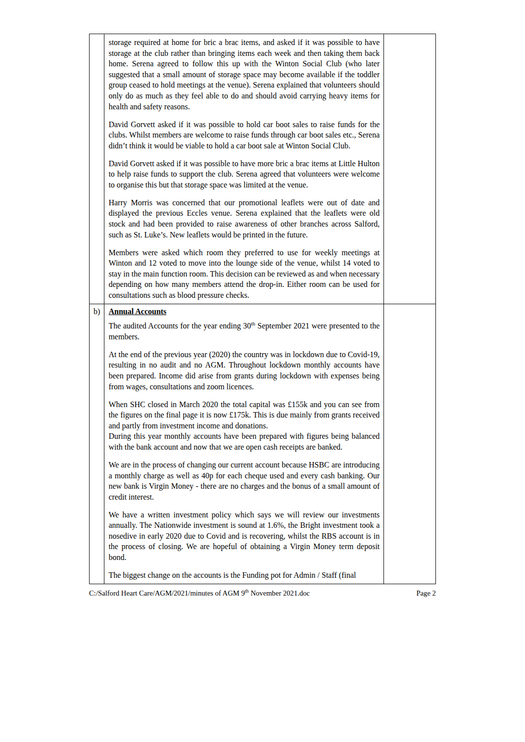| | storage required at home for bric a brac items, and asked if it was possible to have storage at the club rather than bringing items each week and then taking them back home. Serena agreed to follow this up with the Winton Social Club (who later suggested that a small amount of storage space may become available if the toddler group ceased to hold meetings at the venue). Serena explained that volunteers should only do as much as they feel able to do and should avoid carrying heavy items for health and safety reasons. David Gorvett asked if it was possible to hold car boot sales to raise funds for the clubs. Whilst members are welcome to raise funds through car boot sales etc., Serena didn’t think it would be viable to hold a car boot sale at Winton Social Club. David Gorvett asked if it was possible to have more bric a brac items at Little Hulton to help raise funds to support the club. Serena agreed that volunteers were welcome to organise this but that storage space was limited at the venue. Harry Morris was concerned that our promotional leaflets were out of date and displayed the previous Eccles venue. Serena explained that the leaflets were old stock and had been provided to raise awareness of other branches across Salford, such as St. Luke’s. New leaflets would be printed in the future. Members were asked which room they preferred to use for weekly meetings at Winton and 12 voted to move into the lounge side of the venue, whilst 14 voted to stay in the main function room. This decision can be reviewed as and when necessary depending on how many members attend the drop-in. Either room can be used for consultations such as blood pressure checks. | |
| b) | Annual Accounts The audited Accounts for the year ending 30 th September 2021 were presented to the members. At the end of the previous year (2020) the country was in lockdown due to Covid-19, resulting in no audit and no AGM. Throughout lockdown monthly accounts have been prepared. Income did arise from grants during lockdown with expenses being from wages, consultations and zoom licences. When SHC closed in March 2020 the total capital was £155k and you can see from the figures on the final page it is now £175k. This is due mainly from grants received and partly from investment income and donations. During this year monthly accounts have been prepared with figures being balanced with the bank account and now that we are open cash receipts are banked. We are in the process of changing our current account because HSBC are introducing a monthly charge as well as 40p for each cheque used and every cash banking. Our new bank is Virgin Money - there are no charges and the bonus of a small amount of credit interest. We have a written investment policy which says we will review our investments annually. The Nationwide investment is sound at 1.6%, the Bright investment took a nosedive in early 2020 due to Covid and is recovering, whilst the RBS account is in the process of closing. We are hopeful of obtaining a Virgin Money term deposit bond. The biggest change on the accounts is the Funding pot for Admin / Staff (final | |
C:/Salford Heart Care/AGM/2021/minutes of AGM 9th November 2021.doc
Page 2